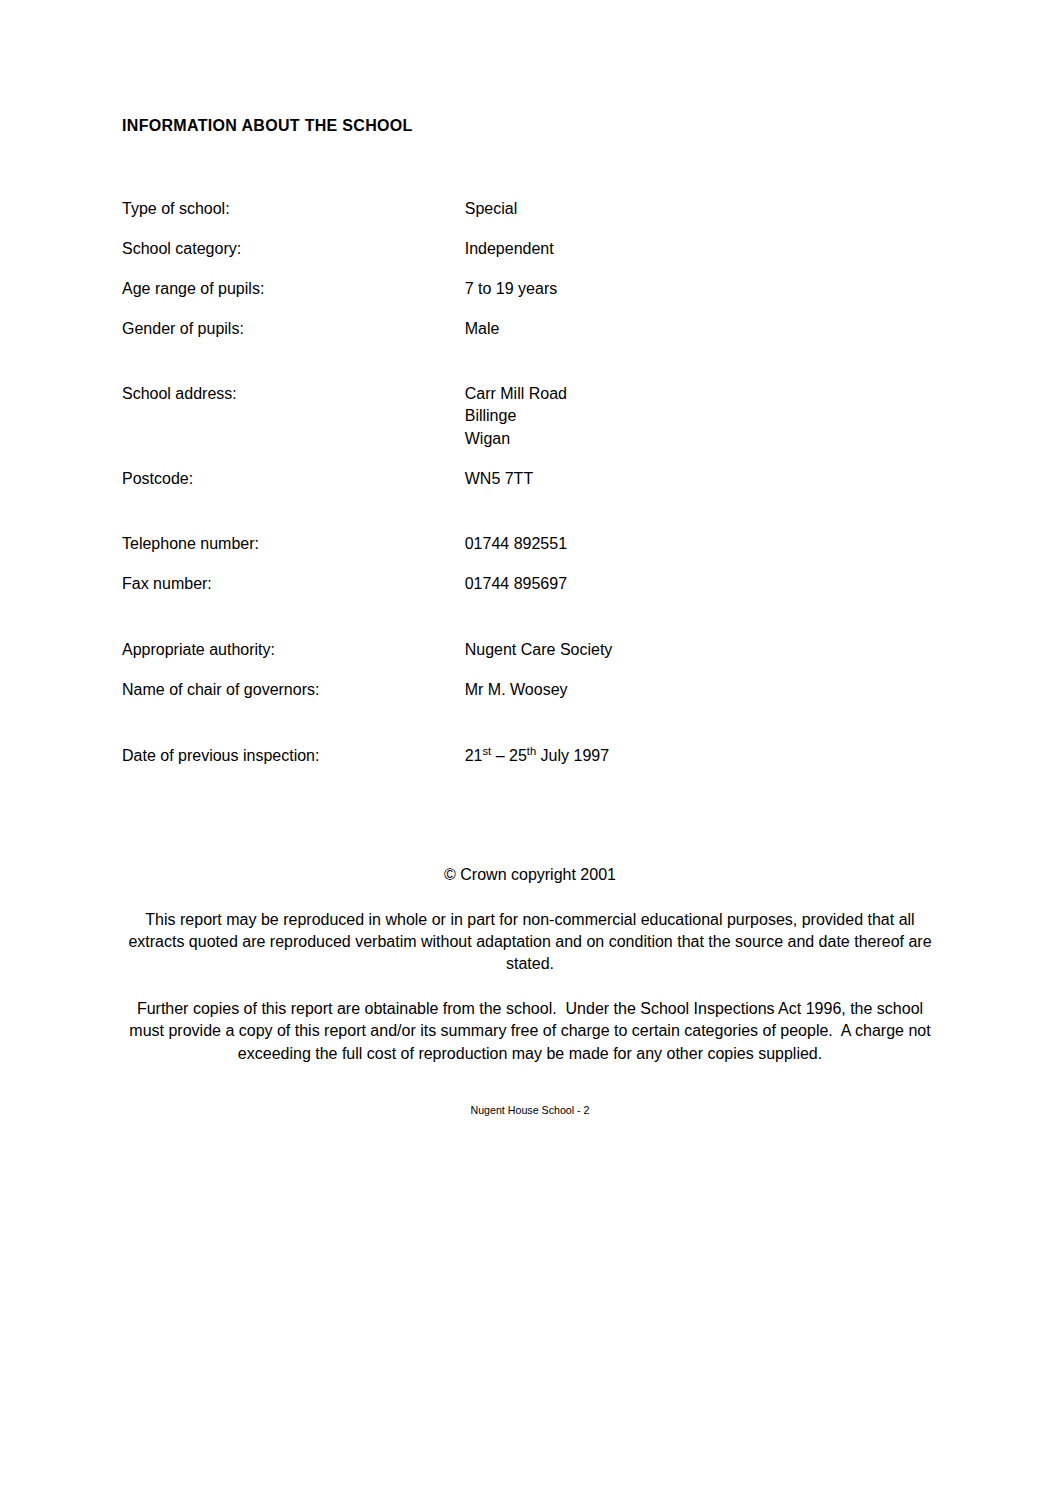INFORMATION ABOUT THE SCHOOL
| Type of school: | Special |
| School category: | Independent |
| Age range of pupils: | 7 to 19 years |
| Gender of pupils: | Male |
| School address: | Carr Mill Road Billinge Wigan |
| Postcode: | WN5 7TT |
| Telephone number: | 01744 892551 |
| Fax number: | 01744 895697 |
| Appropriate authority: | Nugent Care Society |
| Name of chair of governors: | Mr M. Woosey |
| Date of previous inspection: | 21 st – 25 th July 1997 |
© Crown copyright 2001
This report may be reproduced in whole or in part for non-commercial educational purposes, provided that all extracts quoted are reproduced verbatim without adaptation and on condition that the source and date thereof are stated.
Further copies of this report are obtainable from the school. Under the School Inspections Act 1996, the school must provide a copy of this report and/or its summary free of charge to certain categories of people. A charge not exceeding the full cost of reproduction may be made for any other copies supplied.
Nugent House School - 2